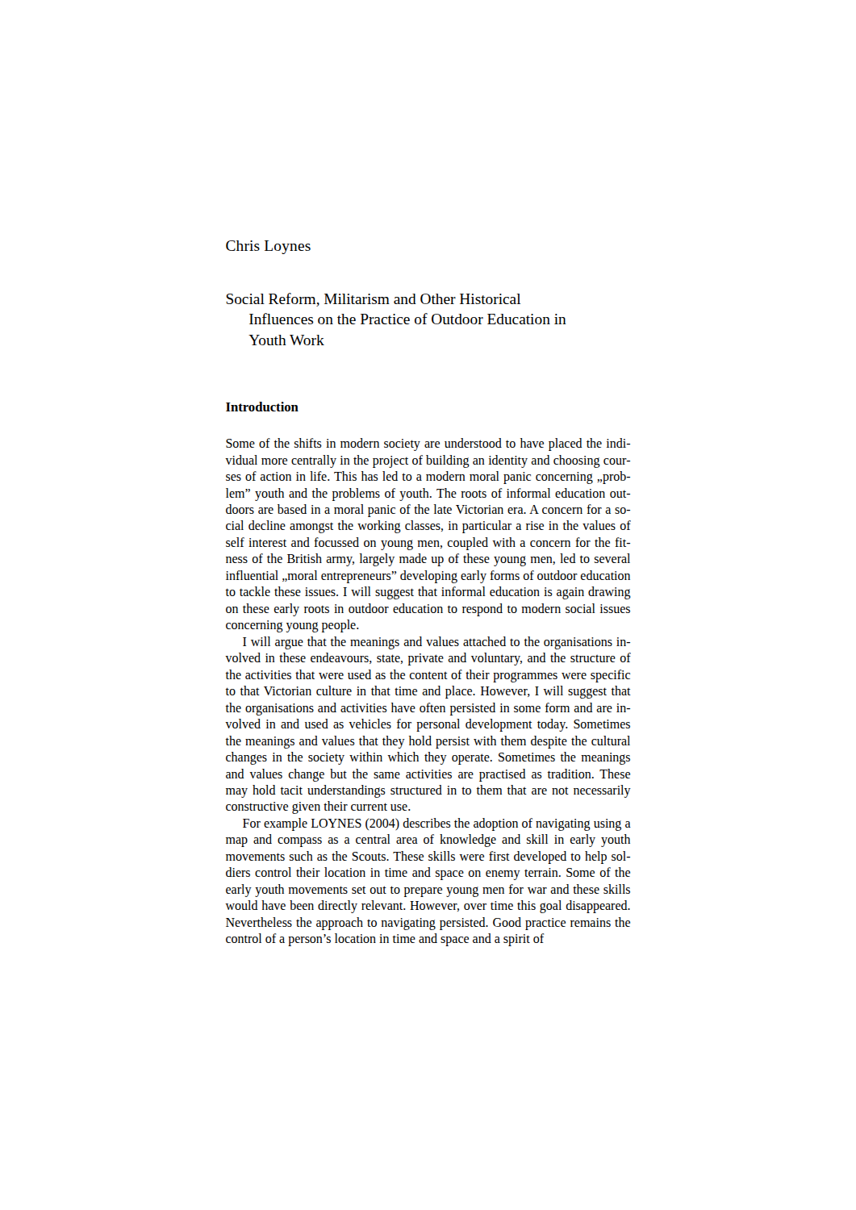Chris Loynes
Social Reform, Militarism and Other Historical Influences on the Practice of Outdoor Education in Youth Work
Introduction
Some of the shifts in modern society are understood to have placed the individual more centrally in the project of building an identity and choosing courses of action in life. This has led to a modern moral panic concerning „problem” youth and the problems of youth. The roots of informal education outdoors are based in a moral panic of the late Victorian era. A concern for a social decline amongst the working classes, in particular a rise in the values of self interest and focussed on young men, coupled with a concern for the fitness of the British army, largely made up of these young men, led to several influential „moral entrepreneurs” developing early forms of outdoor education to tackle these issues. I will suggest that informal education is again drawing on these early roots in outdoor education to respond to modern social issues concerning young people.
I will argue that the meanings and values attached to the organisations involved in these endeavours, state, private and voluntary, and the structure of the activities that were used as the content of their programmes were specific to that Victorian culture in that time and place. However, I will suggest that the organisations and activities have often persisted in some form and are involved in and used as vehicles for personal development today. Sometimes the meanings and values that they hold persist with them despite the cultural changes in the society within which they operate. Sometimes the meanings and values change but the same activities are practised as tradition. These may hold tacit understandings structured in to them that are not necessarily constructive given their current use.
For example LOYNES (2004) describes the adoption of navigating using a map and compass as a central area of knowledge and skill in early youth movements such as the Scouts. These skills were first developed to help soldiers control their location in time and space on enemy terrain. Some of the early youth movements set out to prepare young men for war and these skills would have been directly relevant. However, over time this goal disappeared. Nevertheless the approach to navigating persisted. Good practice remains the control of a person’s location in time and space and a spirit of